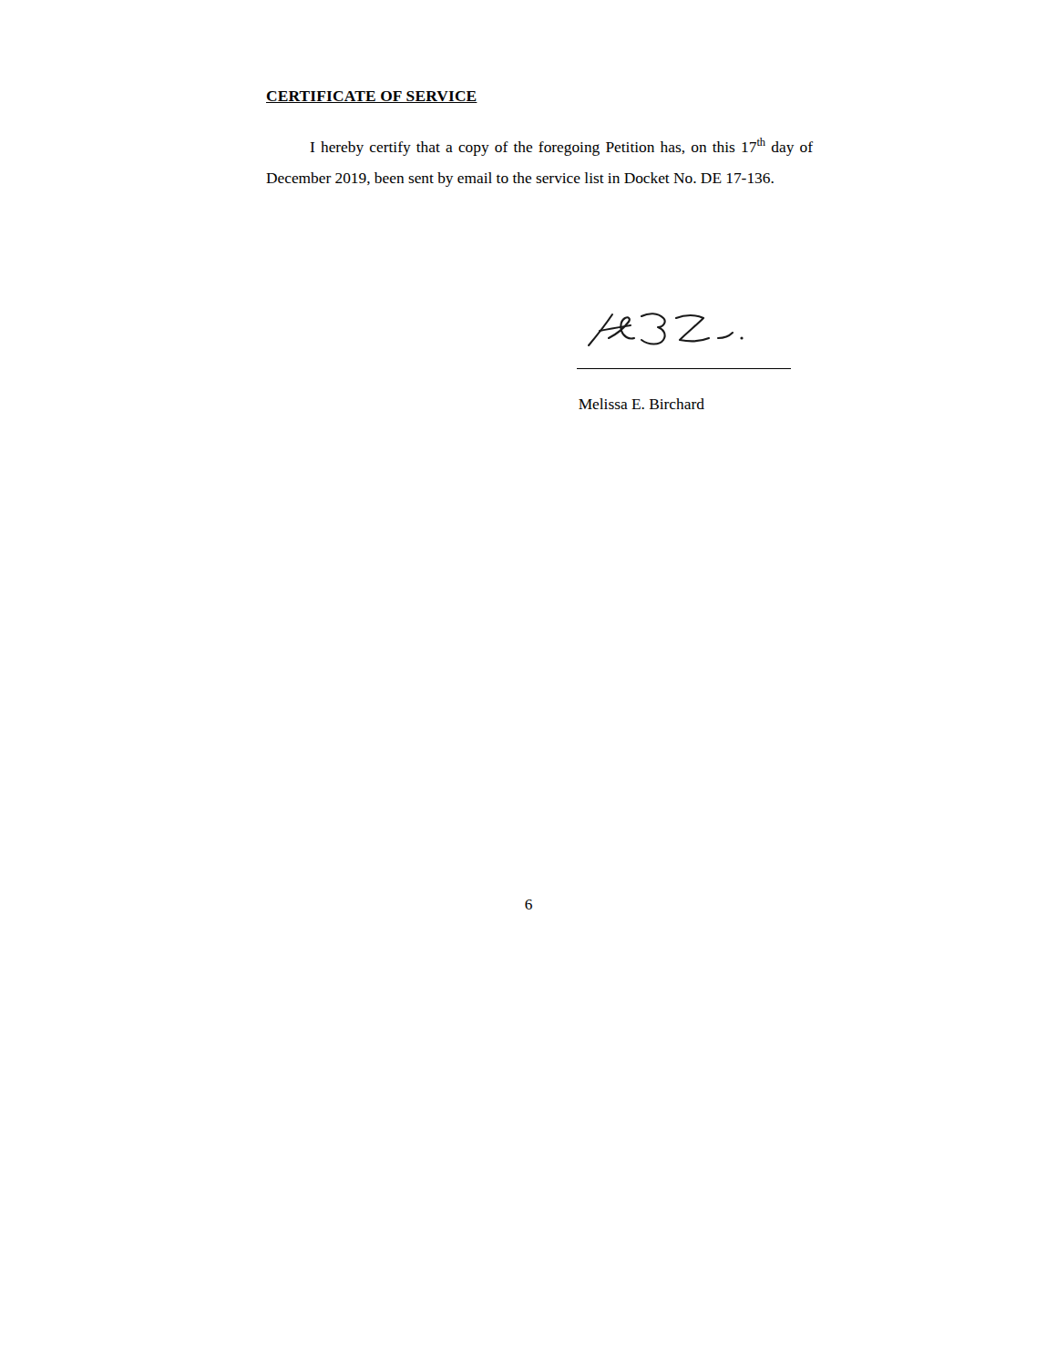CERTIFICATE OF SERVICE
I hereby certify that a copy of the foregoing Petition has, on this 17th day of December 2019, been sent by email to the service list in Docket No. DE 17-136.
Melissa E. Birchard
6